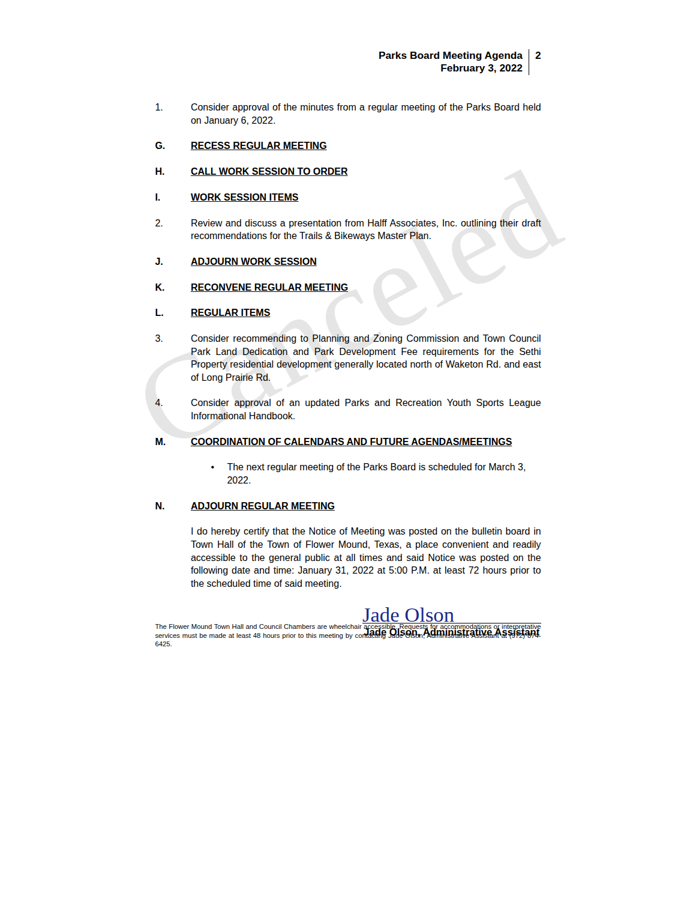Canceled
Parks Board Meeting Agenda
February 3, 20222
1.
Consider approval of the minutes from a regular meeting of the Parks Board held on January 6, 2022.
G.
Recess Regular Meeting
H.
Call Work Session to Order
I.
Work Session Items
2.
Review and discuss a presentation from Halff Associates, Inc. outlining their draft recommendations for the Trails & Bikeways Master Plan.
J.
Adjourn Work Session
K.
Reconvene Regular Meeting
L.
Regular Items
3.
Consider recommending to Planning and Zoning Commission and Town Council Park Land Dedication and Park Development Fee requirements for the Sethi Property residential development generally located north of Waketon Rd. and east of Long Prairie Rd.
4.
Consider approval of an updated Parks and Recreation Youth Sports League Informational Handbook.
M.
Coordination of Calendars and Future Agendas/Meetings
The next regular meeting of the Parks Board is scheduled for March 3, 2022.
N.
Adjourn Regular Meeting
I do hereby certify that the Notice of Meeting was posted on the bulletin board in Town Hall of the Town of Flower Mound, Texas, a place convenient and readily accessible to the general public at all times and said Notice was posted on the following date and time: January 31, 2022 at 5:00 P.M. at least 72 hours prior to the scheduled time of said meeting.
Jade Olson
Jade Olson, Administrative Assistant
The Flower Mound Town Hall and Council Chambers are wheelchair accessible. Requests for accommodations or interpretative services must be made at least 48 hours prior to this meeting by contacting Jade Olson, Administrative Assistant at (972) 874-6425.